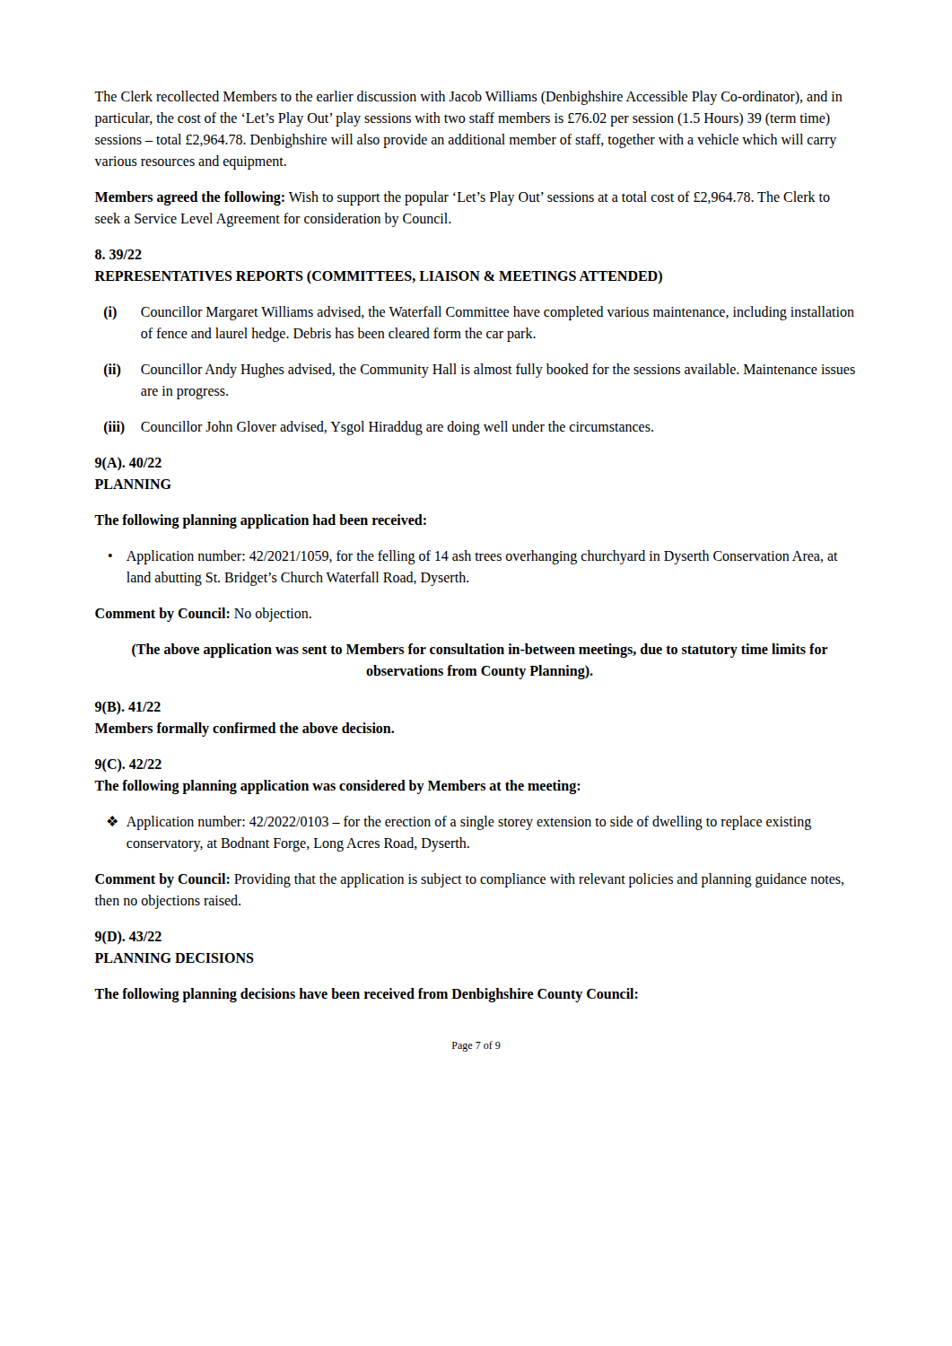The Clerk recollected Members to the earlier discussion with Jacob Williams (Denbighshire Accessible Play Co-ordinator), and in particular, the cost of the ‘Let’s Play Out’ play sessions with two staff members is £76.02 per session (1.5 Hours) 39 (term time) sessions – total £2,964.78. Denbighshire will also provide an additional member of staff, together with a vehicle which will carry various resources and equipment.
Members agreed the following: Wish to support the popular ‘Let’s Play Out’ sessions at a total cost of £2,964.78. The Clerk to seek a Service Level Agreement for consideration by Council.
8. 39/22
REPRESENTATIVES REPORTS (COMMITTEES, LIAISON & MEETINGS ATTENDED)
(i) Councillor Margaret Williams advised, the Waterfall Committee have completed various maintenance, including installation of fence and laurel hedge. Debris has been cleared form the car park.
(ii) Councillor Andy Hughes advised, the Community Hall is almost fully booked for the sessions available. Maintenance issues are in progress.
(iii) Councillor John Glover advised, Ysgol Hiraddug are doing well under the circumstances.
9(A). 40/22
PLANNING
The following planning application had been received:
Application number: 42/2021/1059, for the felling of 14 ash trees overhanging churchyard in Dyserth Conservation Area, at land abutting St. Bridget’s Church Waterfall Road, Dyserth.
Comment by Council: No objection.
(The above application was sent to Members for consultation in-between meetings, due to statutory time limits for observations from County Planning).
9(B). 41/22
Members formally confirmed the above decision.
9(C). 42/22
The following planning application was considered by Members at the meeting:
Application number: 42/2022/0103 – for the erection of a single storey extension to side of dwelling to replace existing conservatory, at Bodnant Forge, Long Acres Road, Dyserth.
Comment by Council: Providing that the application is subject to compliance with relevant policies and planning guidance notes, then no objections raised.
9(D). 43/22
PLANNING DECISIONS
The following planning decisions have been received from Denbighshire County Council:
Page 7 of 9